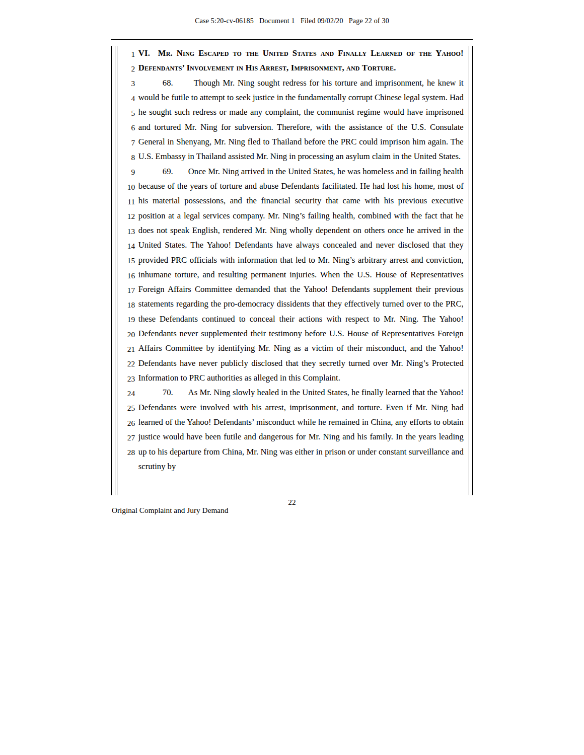Case 5:20-cv-06185 Document 1 Filed 09/02/20 Page 22 of 30
1
2
3
4
5
6
7
8
9
10
11
12
13
14
15
16
17
18
19
20
21
22
23
24
25
26
27
28
VI. Mr. Ning Escaped to the United States and Finally Learned of the Yahoo! Defendants’ Involvement in His Arrest, Imprisonment, and Torture.
68. Though Mr. Ning sought redress for his torture and imprisonment, he knew it would be futile to attempt to seek justice in the fundamentally corrupt Chinese legal system. Had he sought such redress or made any complaint, the communist regime would have imprisoned and tortured Mr. Ning for subversion. Therefore, with the assistance of the U.S. Consulate General in Shenyang, Mr. Ning fled to Thailand before the PRC could imprison him again. The U.S. Embassy in Thailand assisted Mr. Ning in processing an asylum claim in the United States.
69. Once Mr. Ning arrived in the United States, he was homeless and in failing health because of the years of torture and abuse Defendants facilitated. He had lost his home, most of his material possessions, and the financial security that came with his previous executive position at a legal services company. Mr. Ning’s failing health, combined with the fact that he does not speak English, rendered Mr. Ning wholly dependent on others once he arrived in the United States. The Yahoo! Defendants have always concealed and never disclosed that they provided PRC officials with information that led to Mr. Ning’s arbitrary arrest and conviction, inhumane torture, and resulting permanent injuries. When the U.S. House of Representatives Foreign Affairs Committee demanded that the Yahoo! Defendants supplement their previous statements regarding the pro-democracy dissidents that they effectively turned over to the PRC, these Defendants continued to conceal their actions with respect to Mr. Ning. The Yahoo! Defendants never supplemented their testimony before U.S. House of Representatives Foreign Affairs Committee by identifying Mr. Ning as a victim of their misconduct, and the Yahoo! Defendants have never publicly disclosed that they secretly turned over Mr. Ning’s Protected Information to PRC authorities as alleged in this Complaint.
70. As Mr. Ning slowly healed in the United States, he finally learned that the Yahoo! Defendants were involved with his arrest, imprisonment, and torture. Even if Mr. Ning had learned of the Yahoo! Defendants’ misconduct while he remained in China, any efforts to obtain justice would have been futile and dangerous for Mr. Ning and his family. In the years leading up to his departure from China, Mr. Ning was either in prison or under constant surveillance and scrutiny by
22
Original Complaint and Jury Demand